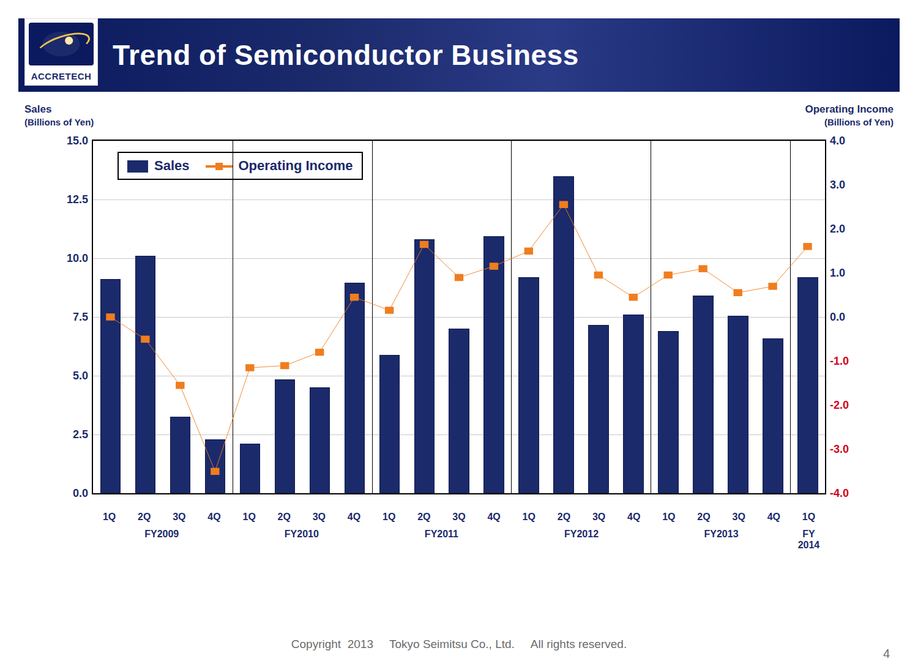ACCRETECH
Trend of Semiconductor Business
Sales
(Billions of Yen)
Operating Income
(Billions of Yen)
15.0
12.5
10.0
7.5
5.0
2.5
0.0
4.0
3.0
2.0
1.0
0.0
-1.0
-2.0
-3.0
-4.0
Sales Operating Income
1Q 2Q 3Q 4Q 1Q 2Q 3Q 4Q 1Q 2Q 3Q 4Q 1Q 2Q 3Q 4Q 1Q 2Q 3Q 4Q 1Q
FY2009 FY2010 FY2011 FY2012 FY2013 FY
2014
Copyright 2013 Tokyo Seimitsu Co., Ltd. All rights reserved.
4